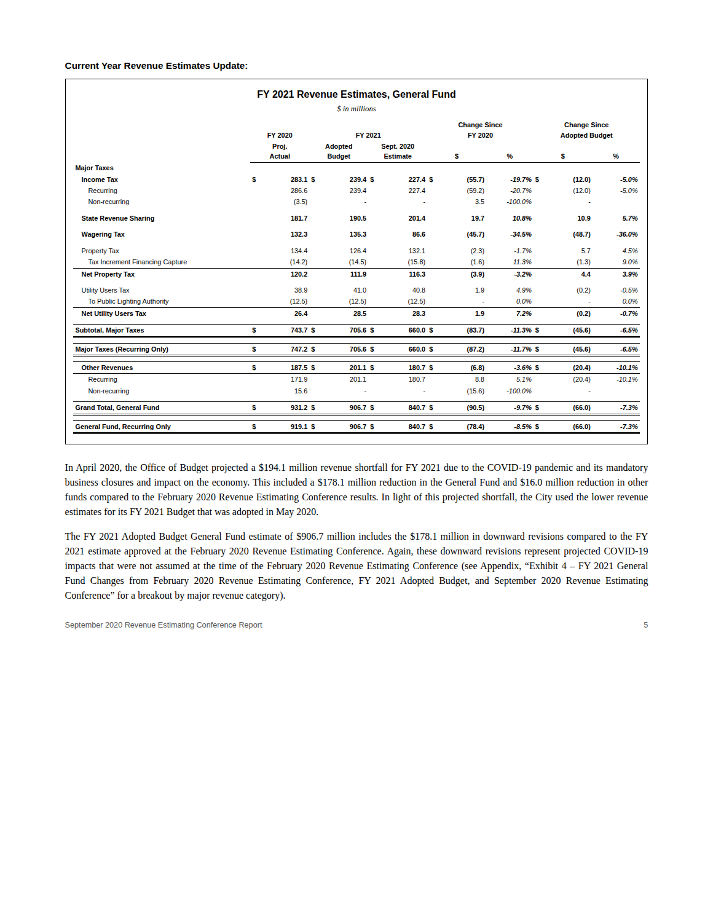Current Year Revenue Estimates Update:
FY 2021 Revenue Estimates, General Fund
$ in millions
| | FY 2020 | FY 2021 | Change Since FY 2020 | Change Since Adopted Budget |
| | Proj. Actual | Adopted Budget | Sept. 2020 Estimate | $ | % | $ | % |
| Major Taxes | |
| Income Tax | $ | 283.1 | $ | 239.4 | $ | 227.4 | $ | (55.7) | -19.7% | $ | (12.0) | -5.0% |
| Recurring | | 286.6 | | 239.4 | | 227.4 | | (59.2) | -20.7% | | (12.0) | -5.0% |
| Non-recurring | | (3.5) | | - | | - | | 3.5 | -100.0% | | - | |
| State Revenue Sharing | | 181.7 | | 190.5 | | 201.4 | | 19.7 | 10.8% | | 10.9 | 5.7% |
| Wagering Tax | | 132.3 | | 135.3 | | 86.6 | | (45.7) | -34.5% | | (48.7) | -36.0% |
| Property Tax | | 134.4 | | 126.4 | | 132.1 | | (2.3) | -1.7% | | 5.7 | 4.5% |
| Tax Increment Financing Capture | | (14.2) | | (14.5) | | (15.8) | | (1.6) | 11.3% | | (1.3) | 9.0% |
| Net Property Tax | | 120.2 | | 111.9 | | 116.3 | | (3.9) | -3.2% | | 4.4 | 3.9% |
| Utility Users Tax | | 38.9 | | 41.0 | | 40.8 | | 1.9 | 4.9% | | (0.2) | -0.5% |
| To Public Lighting Authority | | (12.5) | | (12.5) | | (12.5) | | - | 0.0% | | - | 0.0% |
| Net Utility Users Tax | | 26.4 | | 28.5 | | 28.3 | | 1.9 | 7.2% | | (0.2) | -0.7% |
| Subtotal, Major Taxes | $ | 743.7 | $ | 705.6 | $ | 660.0 | $ | (83.7) | -11.3% | $ | (45.6) | -6.5% |
| Major Taxes (Recurring Only) | $ | 747.2 | $ | 705.6 | $ | 660.0 | $ | (87.2) | -11.7% | $ | (45.6) | -6.5% |
| Other Revenues | $ | 187.5 | $ | 201.1 | $ | 180.7 | $ | (6.8) | -3.6% | $ | (20.4) | -10.1% |
| Recurring | | 171.9 | | 201.1 | | 180.7 | | 8.8 | 5.1% | | (20.4) | -10.1% |
| Non-recurring | | 15.6 | | - | | - | | (15.6) | -100.0% | | - | |
| Grand Total, General Fund | $ | 931.2 | $ | 906.7 | $ | 840.7 | $ | (90.5) | -9.7% | $ | (66.0) | -7.3% |
| General Fund, Recurring Only | $ | 919.1 | $ | 906.7 | $ | 840.7 | $ | (78.4) | -8.5% | $ | (66.0) | -7.3% |
In April 2020, the Office of Budget projected a $194.1 million revenue shortfall for FY 2021 due to the COVID-19 pandemic and its mandatory business closures and impact on the economy. This included a $178.1 million reduction in the General Fund and $16.0 million reduction in other funds compared to the February 2020 Revenue Estimating Conference results. In light of this projected shortfall, the City used the lower revenue estimates for its FY 2021 Budget that was adopted in May 2020.
The FY 2021 Adopted Budget General Fund estimate of $906.7 million includes the $178.1 million in downward revisions compared to the FY 2021 estimate approved at the February 2020 Revenue Estimating Conference. Again, these downward revisions represent projected COVID-19 impacts that were not assumed at the time of the February 2020 Revenue Estimating Conference (see Appendix, “Exhibit 4 – FY 2021 General Fund Changes from February 2020 Revenue Estimating Conference, FY 2021 Adopted Budget, and September 2020 Revenue Estimating Conference” for a breakout by major revenue category).
September 2020 Revenue Estimating Conference Report 5